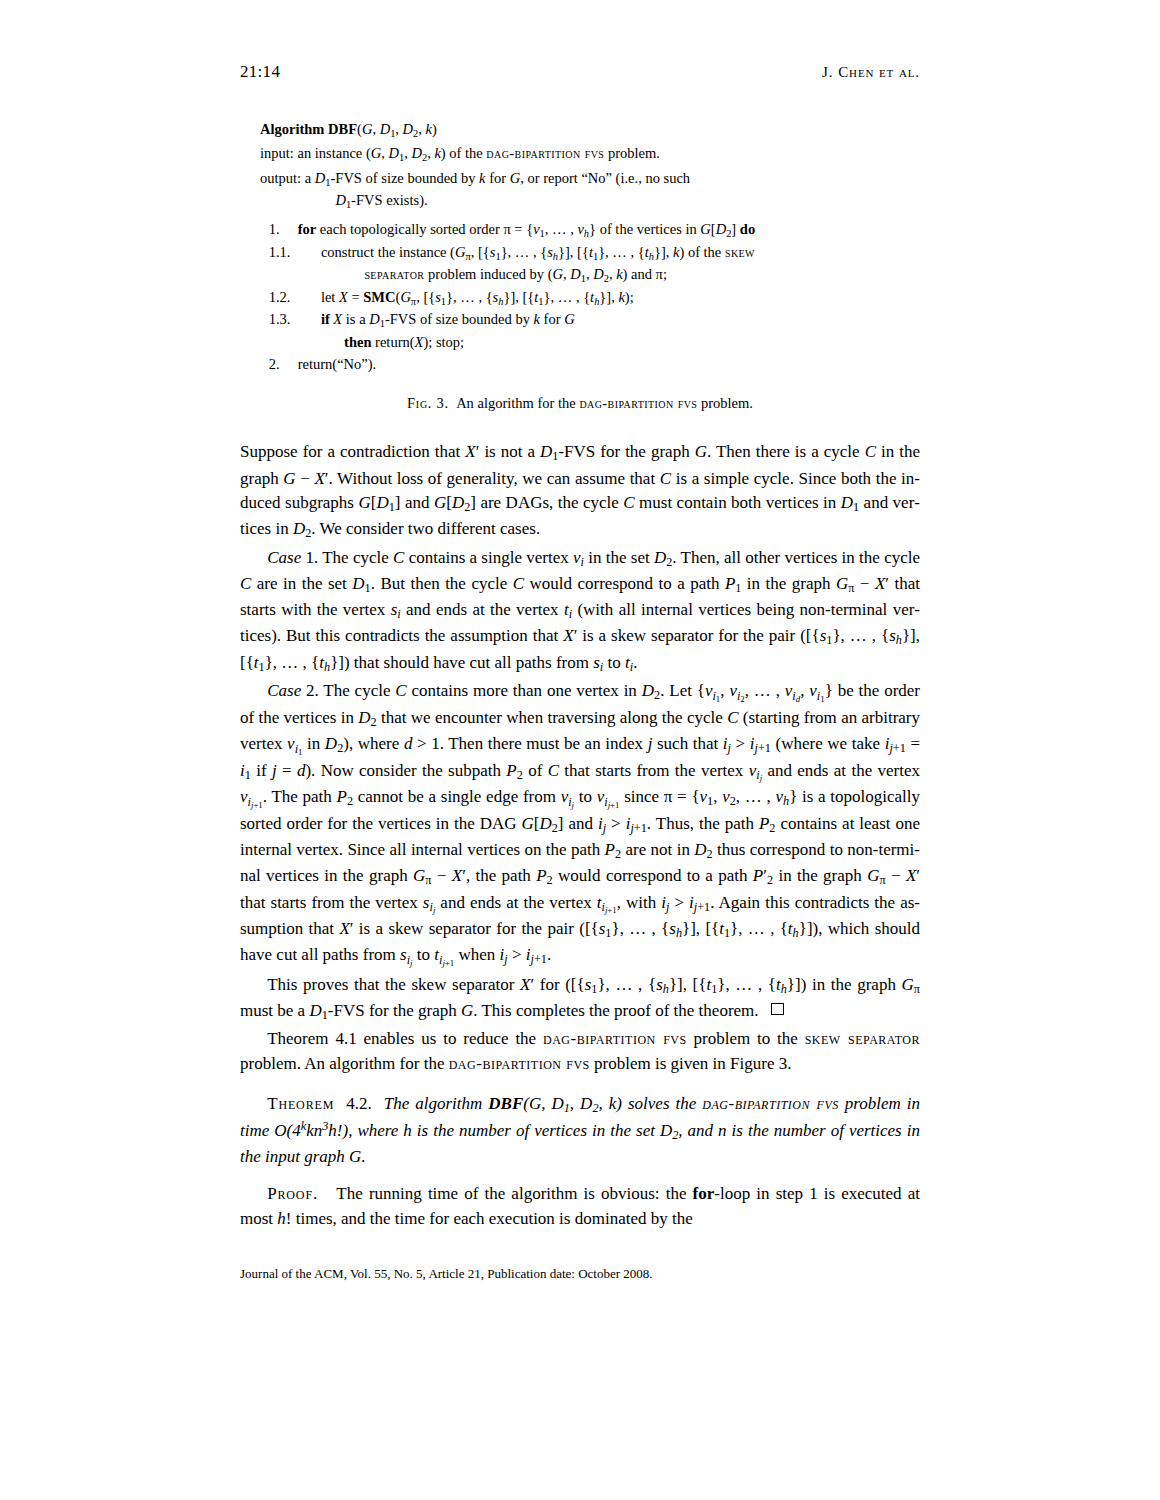21:14
J. Chen et al.
Algorithm DBF(G, D1, D2, k)
input: an instance (G, D1, D2, k) of the dag-bipartition fvs problem.
output: a D1-FVS of size bounded by k for G, or report “No” (i.e., no such D1-FVS exists).
1. for each topologically sorted order π = {v1, … , vh} of the vertices in G[D2] do
1.1. construct the instance (Gπ, [{s1}, … , {sh}], [{t1}, … , {th}], k) of the skew
separator problem induced by (G, D1, D2, k) and π;
1.2. let X = SMC(Gπ, [{s1}, … , {sh}], [{t1}, … , {th}], k);
1.3. if X is a D1-FVS of size bounded by k for G
then return(X); stop;
2. return(“No”).
Fig. 3. An algorithm for the dag-bipartition fvs problem.
Suppose for a contradiction that X′ is not a D1-FVS for the graph G. Then there is a cycle C in the graph G − X′. Without loss of generality, we can assume that C is a simple cycle. Since both the induced subgraphs G[D1] and G[D2] are DAGs, the cycle C must contain both vertices in D1 and vertices in D2. We consider two different cases.
Case 1. The cycle C contains a single vertex vi in the set D2. Then, all other vertices in the cycle C are in the set D1. But then the cycle C would correspond to a path P1 in the graph Gπ − X′ that starts with the vertex si and ends at the vertex ti (with all internal vertices being non-terminal vertices). But this contradicts the assumption that X′ is a skew separator for the pair ([{s1}, … , {sh}], [{t1}, … , {th}]) that should have cut all paths from si to ti.
Case 2. The cycle C contains more than one vertex in D2. Let {vi1, vi2, … , vid, vi1} be the order of the vertices in D2 that we encounter when traversing along the cycle C (starting from an arbitrary vertex vi1 in D2), where d > 1. Then there must be an index j such that ij > ij+1 (where we take ij+1 = i1 if j = d). Now consider the subpath P2 of C that starts from the vertex vij and ends at the vertex vij+1. The path P2 cannot be a single edge from vij to vij+1 since π = {v1, v2, … , vh} is a topologically sorted order for the vertices in the DAG G[D2] and ij > ij+1. Thus, the path P2 contains at least one internal vertex. Since all internal vertices on the path P2 are not in D2 thus correspond to non-terminal vertices in the graph Gπ − X′, the path P2 would correspond to a path P′2 in the graph Gπ − X′ that starts from the vertex sij and ends at the vertex tij+1, with ij > ij+1. Again this contradicts the assumption that X′ is a skew separator for the pair ([{s1}, … , {sh}], [{t1}, … , {th}]), which should have cut all paths from sij to tij+1 when ij > ij+1.
This proves that the skew separator X′ for ([{s1}, … , {sh}], [{t1}, … , {th}]) in the graph Gπ must be a D1-FVS for the graph G. This completes the proof of the theorem.
Theorem 4.1 enables us to reduce the dag-bipartition fvs problem to the skew separator problem. An algorithm for the dag-bipartition fvs problem is given in Figure 3.
Theorem 4.2. The algorithm DBF(G, D1, D2, k) solves the dag-bipartition fvs problem in time O(4kkn3h!), where h is the number of vertices in the set D2, and n is the number of vertices in the input graph G.
Proof. The running time of the algorithm is obvious: the for-loop in step 1 is executed at most h! times, and the time for each execution is dominated by the
Journal of the ACM, Vol. 55, No. 5, Article 21, Publication date: October 2008.